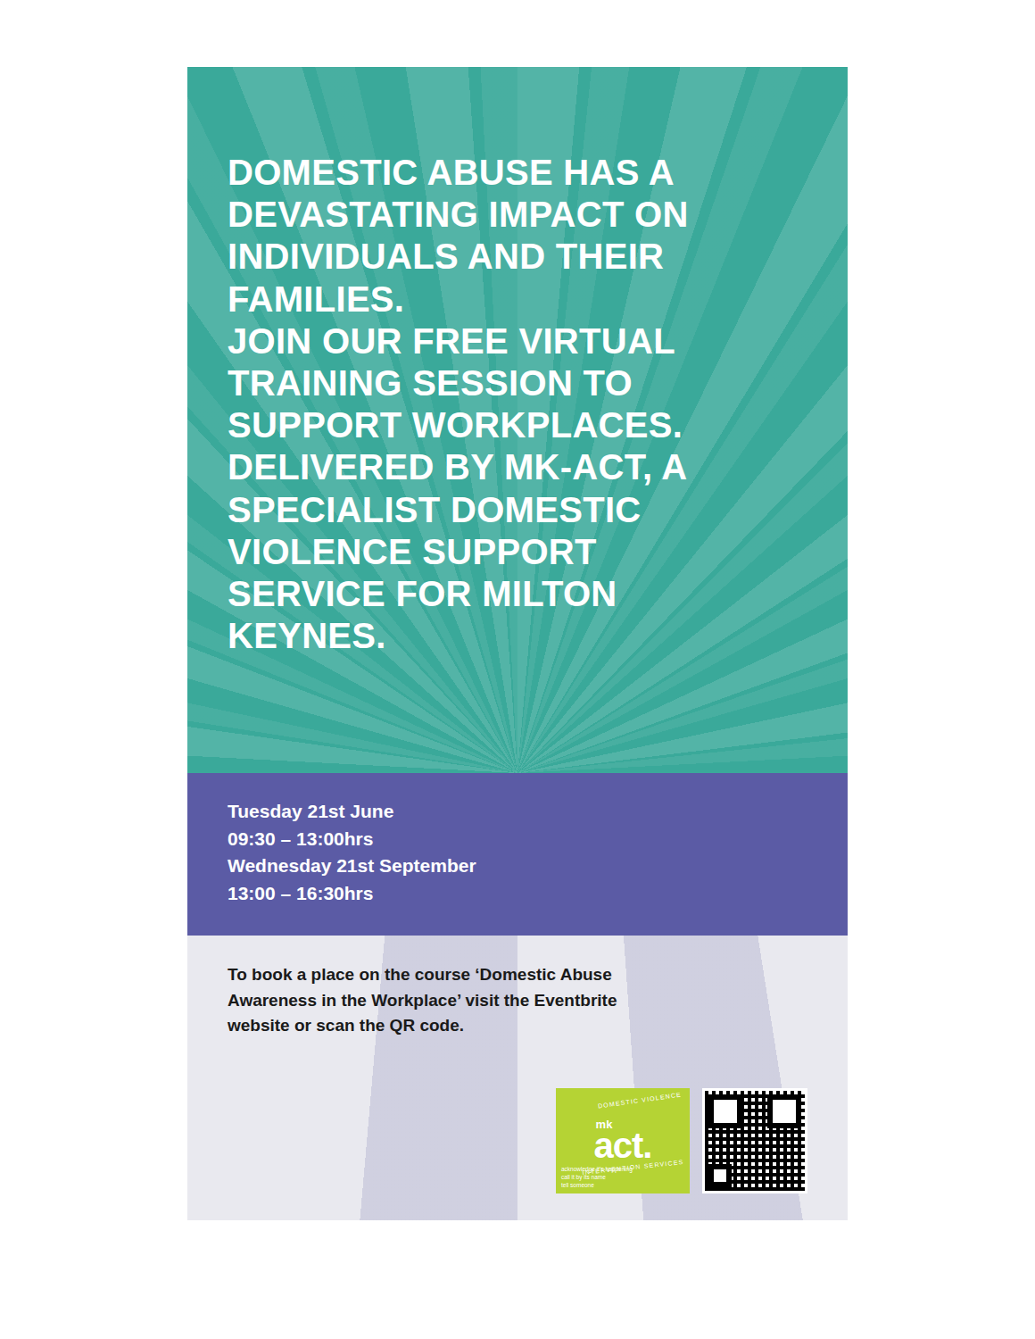DOMESTIC ABUSE HAS A DEVASTATING IMPACT ON INDIVIDUALS AND THEIR FAMILIES. JOIN OUR FREE VIRTUAL TRAINING SESSION TO SUPPORT WORKPLACES. DELIVERED BY MK-ACT, A SPECIALIST DOMESTIC VIOLENCE SUPPORT SERVICE FOR MILTON KEYNES.
Tuesday 21st June
09:30 – 13:00hrs
Wednesday 21st September
13:00 – 16:30hrs
To book a place on the course ‘Domestic Abuse Awareness in the Workplace’ visit the Eventbrite website or scan the QR code.
DOMESTIC VIOLENCE mk act. INTERVENTION SERVICES acknowledge it’s happening
call it by its name
tell someone